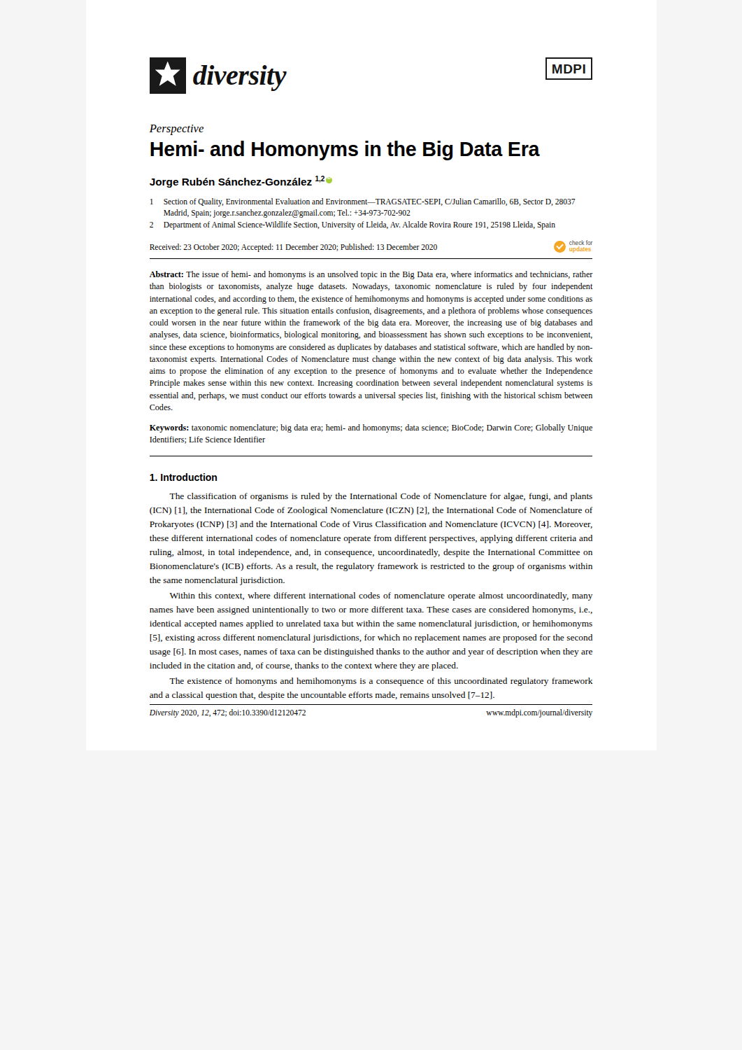diversity
MDPI
Perspective
Hemi- and Homonyms in the Big Data Era
Jorge Rubén Sánchez-González 1,2
1 Section of Quality, Environmental Evaluation and Environment—TRAGSATEC-SEPI, C/Julian Camarillo, 6B, Sector D, 28037 Madrid, Spain; jorge.r.sanchez.gonzalez@gmail.com; Tel.: +34-973-702-902
2 Department of Animal Science-Wildlife Section, University of Lleida, Av. Alcalde Rovira Roure 191, 25198 Lleida, Spain
Received: 23 October 2020; Accepted: 11 December 2020; Published: 13 December 2020 check for
updates
Abstract: The issue of hemi- and homonyms is an unsolved topic in the Big Data era, where informatics and technicians, rather than biologists or taxonomists, analyze huge datasets. Nowadays, taxonomic nomenclature is ruled by four independent international codes, and according to them, the existence of hemihomonyms and homonyms is accepted under some conditions as an exception to the general rule. This situation entails confusion, disagreements, and a plethora of problems whose consequences could worsen in the near future within the framework of the big data era. Moreover, the increasing use of big databases and analyses, data science, bioinformatics, biological monitoring, and bioassessment has shown such exceptions to be inconvenient, since these exceptions to homonyms are considered as duplicates by databases and statistical software, which are handled by non-taxonomist experts. International Codes of Nomenclature must change within the new context of big data analysis. This work aims to propose the elimination of any exception to the presence of homonyms and to evaluate whether the Independence Principle makes sense within this new context. Increasing coordination between several independent nomenclatural systems is essential and, perhaps, we must conduct our efforts towards a universal species list, finishing with the historical schism between Codes.
Keywords: taxonomic nomenclature; big data era; hemi- and homonyms; data science; BioCode; Darwin Core; Globally Unique Identifiers; Life Science Identifier
1. Introduction
The classification of organisms is ruled by the International Code of Nomenclature for algae, fungi, and plants (ICN) [1], the International Code of Zoological Nomenclature (ICZN) [2], the International Code of Nomenclature of Prokaryotes (ICNP) [3] and the International Code of Virus Classification and Nomenclature (ICVCN) [4]. Moreover, these different international codes of nomenclature operate from different perspectives, applying different criteria and ruling, almost, in total independence, and, in consequence, uncoordinatedly, despite the International Committee on Bionomenclature's (ICB) efforts. As a result, the regulatory framework is restricted to the group of organisms within the same nomenclatural jurisdiction.
Within this context, where different international codes of nomenclature operate almost uncoordinatedly, many names have been assigned unintentionally to two or more different taxa. These cases are considered homonyms, i.e., identical accepted names applied to unrelated taxa but within the same nomenclatural jurisdiction, or hemihomonyms [5], existing across different nomenclatural jurisdictions, for which no replacement names are proposed for the second usage [6]. In most cases, names of taxa can be distinguished thanks to the author and year of description when they are included in the citation and, of course, thanks to the context where they are placed.
The existence of homonyms and hemihomonyms is a consequence of this uncoordinated regulatory framework and a classical question that, despite the uncountable efforts made, remains unsolved [7–12].
Diversity 2020, 12, 472; doi:10.3390/d12120472
www.mdpi.com/journal/diversity